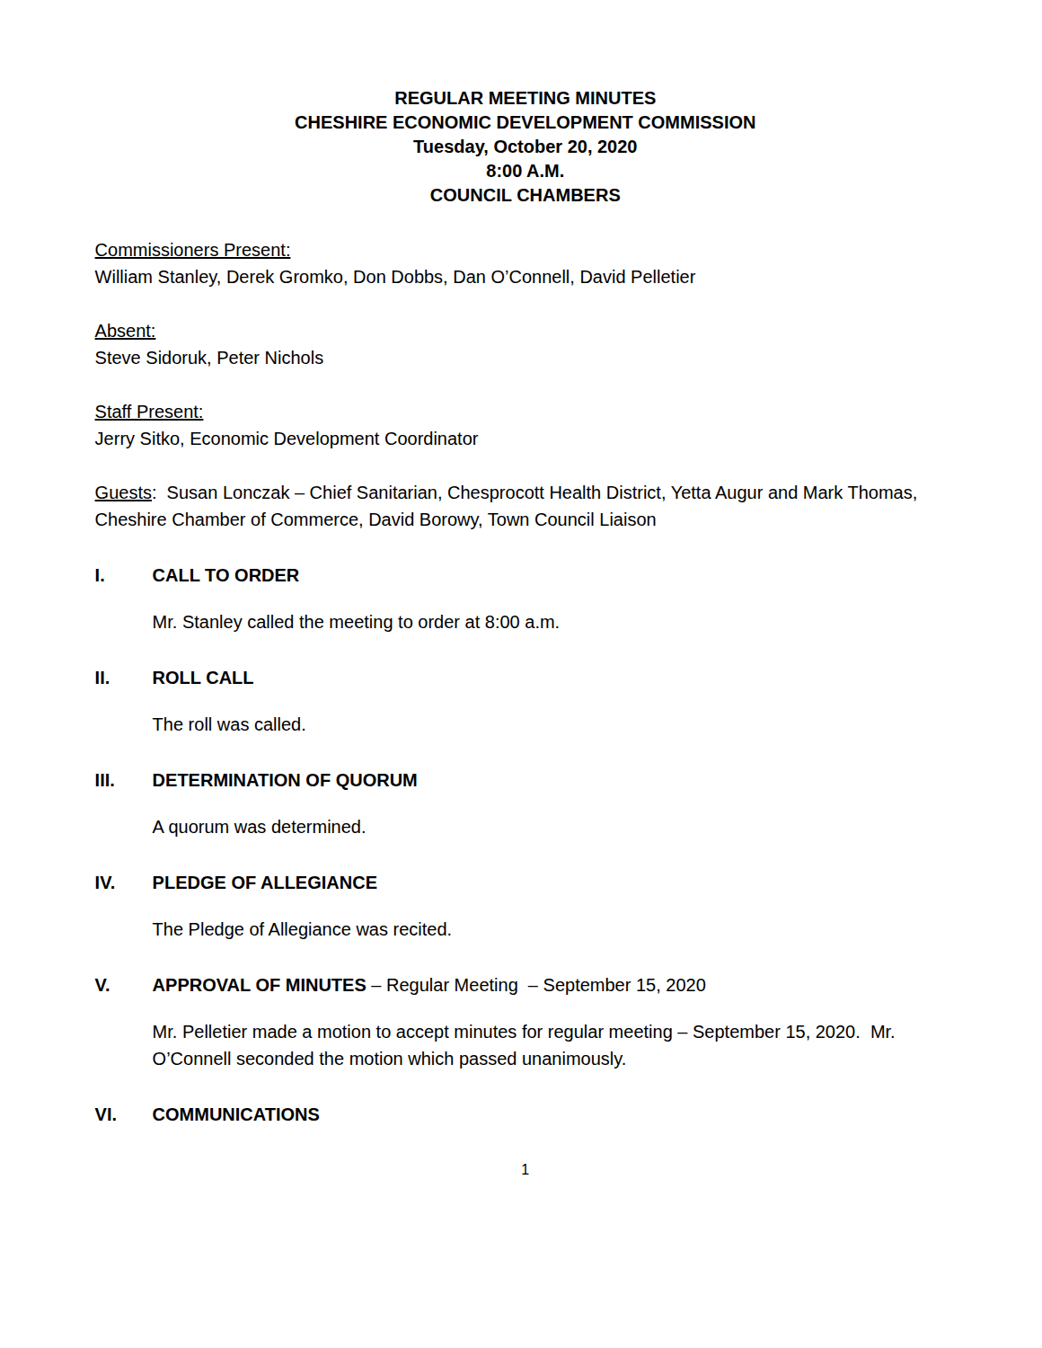REGULAR MEETING MINUTES
CHESHIRE ECONOMIC DEVELOPMENT COMMISSION
Tuesday, October 20, 2020
8:00 A.M.
COUNCIL CHAMBERS
Commissioners Present:
William Stanley, Derek Gromko, Don Dobbs, Dan O’Connell, David Pelletier
Absent:
Steve Sidoruk, Peter Nichols
Staff Present:
Jerry Sitko, Economic Development Coordinator
Guests: Susan Lonczak – Chief Sanitarian, Chesprocott Health District, Yetta Augur and Mark Thomas, Cheshire Chamber of Commerce, David Borowy, Town Council Liaison
I.
CALL TO ORDER
Mr. Stanley called the meeting to order at 8:00 a.m.
II.
ROLL CALL
The roll was called.
III.
DETERMINATION OF QUORUM
A quorum was determined.
IV.
PLEDGE OF ALLEGIANCE
The Pledge of Allegiance was recited.
V.
APPROVAL OF MINUTES – Regular Meeting – September 15, 2020
Mr. Pelletier made a motion to accept minutes for regular meeting – September 15, 2020. Mr. O’Connell seconded the motion which passed unanimously.
VI.
COMMUNICATIONS
1